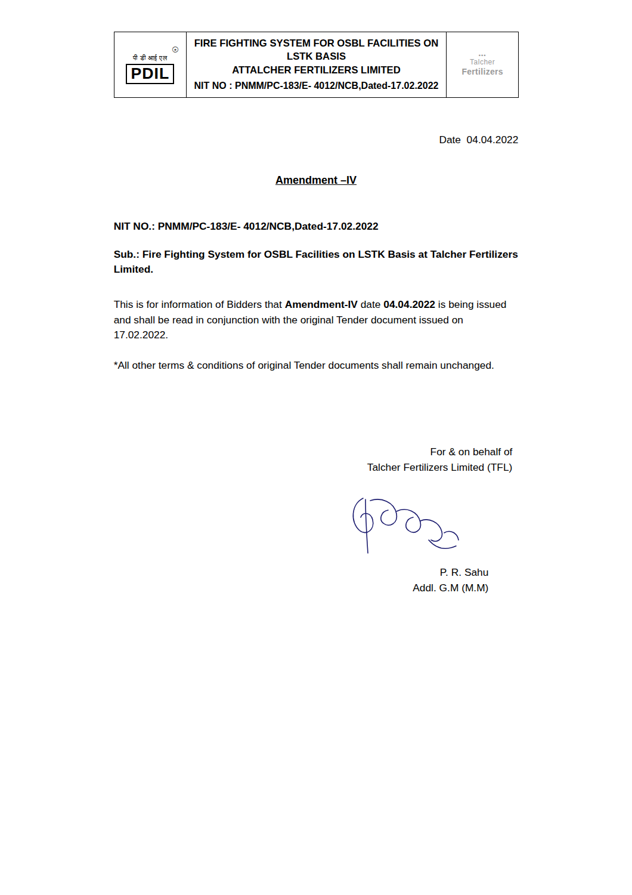⦿ पी डी आई एल PDIL
FIRE FIGHTING SYSTEM FOR OSBL FACILITIES ON LSTK BASIS
ATTALCHER FERTILIZERS LIMITED
NIT NO : PNMM/PC-183/E- 4012/NCB,Dated-17.02.2022
••• Talcher Fertilizers
Date 04.04.2022
Amendment –IV
NIT NO.: PNMM/PC-183/E- 4012/NCB,Dated-17.02.2022
Sub.: Fire Fighting System for OSBL Facilities on LSTK Basis at Talcher Fertilizers Limited.
This is for information of Bidders that Amendment-IV date 04.04.2022 is being issued and shall be read in conjunction with the original Tender document issued on 17.02.2022.
*All other terms & conditions of original Tender documents shall remain unchanged.
For & on behalf of
Talcher Fertilizers Limited (TFL)
P. R. Sahu Addl. G.M (M.M)